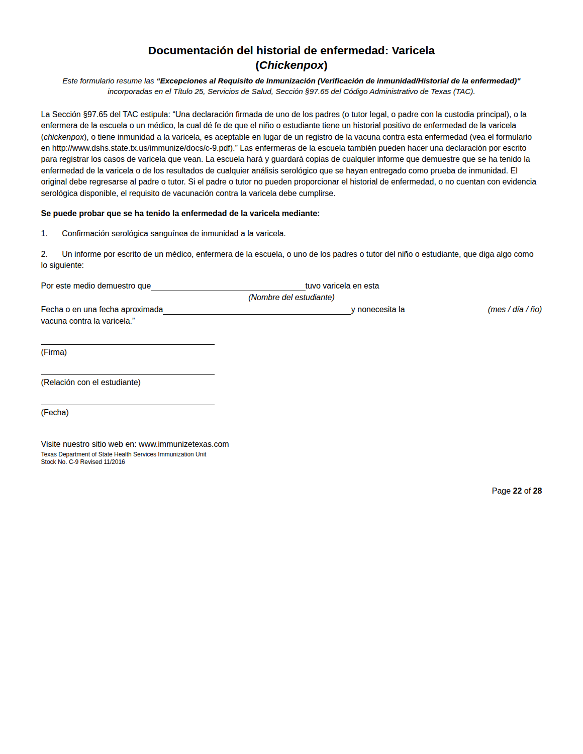Documentación del historial de enfermedad: Varicela
(Chickenpox)
Este formulario resume las “Excepciones al Requisito de Inmunización (Verificación de inmunidad/Historial de la enfermedad)" incorporadas en el Título 25, Servicios de Salud, Sección §97.65 del Código Administrativo de Texas (TAC).
La Sección §97.65 del TAC estipula: “Una declaración firmada de uno de los padres (o tutor legal, o padre con la custodia principal), o la enfermera de la escuela o un médico, la cual dé fe de que el niño o estudiante tiene un historial positivo de enfermedad de la varicela (chickenpox), o tiene inmunidad a la varicela, es aceptable en lugar de un registro de la vacuna contra esta enfermedad (vea el formulario en http://www.dshs.state.tx.us/immunize/docs/c-9.pdf).” Las enfermeras de la escuela también pueden hacer una declaración por escrito para registrar los casos de varicela que vean. La escuela hará y guardará copias de cualquier informe que demuestre que se ha tenido la enfermedad de la varicela o de los resultados de cualquier análisis serológico que se hayan entregado como prueba de inmunidad. El original debe regresarse al padre o tutor. Si el padre o tutor no pueden proporcionar el historial de enfermedad, o no cuentan con evidencia serológica disponible, el requisito de vacunación contra la varicela debe cumplirse.
Se puede probar que se ha tenido la enfermedad de la varicela mediante:
1. Confirmación serológica sanguínea de inmunidad a la varicela.
2. Un informe por escrito de un médico, enfermera de la escuela, o uno de los padres o tutor del niño o estudiante, que diga algo como lo siguiente:
Por este medio demuestro que tuvo varicela en esta
(Nombre del estudiante)
Fecha o en una fecha aproximada y nonecesita la (mes / día / ño)
vacuna contra la varicela.”
(Firma)
(Relación con el estudiante)
(Fecha)
Visite nuestro sitio web en: www.immunizetexas.com
Texas Department of State Health Services Immunization Unit
Stock No. C-9 Revised 11/2016
Page 22 of 28